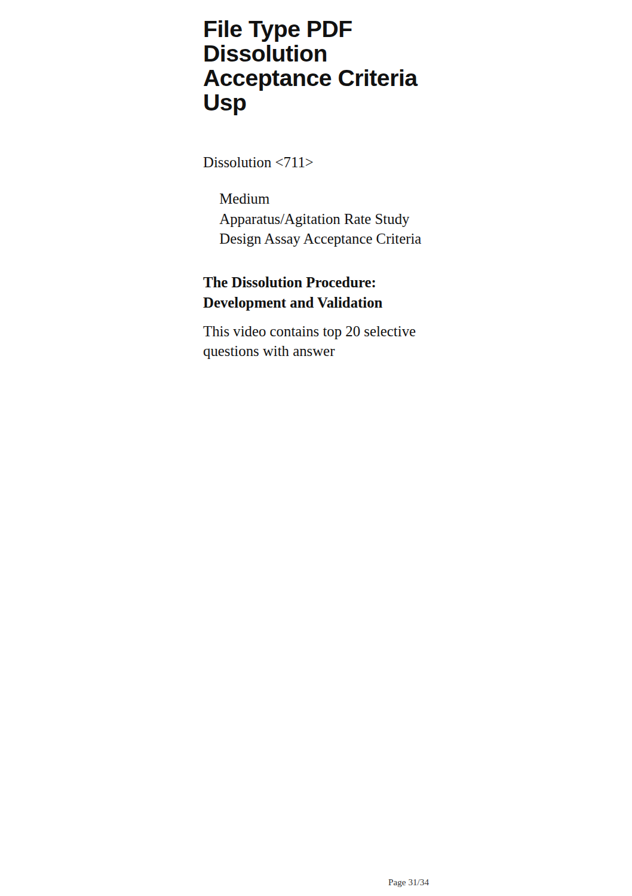File Type PDF Dissolution Acceptance Criteria Usp
Dissolution <711>
Medium
Apparatus/Agitation Rate Study Design Assay Acceptance Criteria
The Dissolution Procedure: Development and Validation
This video contains top 20 selective questions with answer
Page 31/34